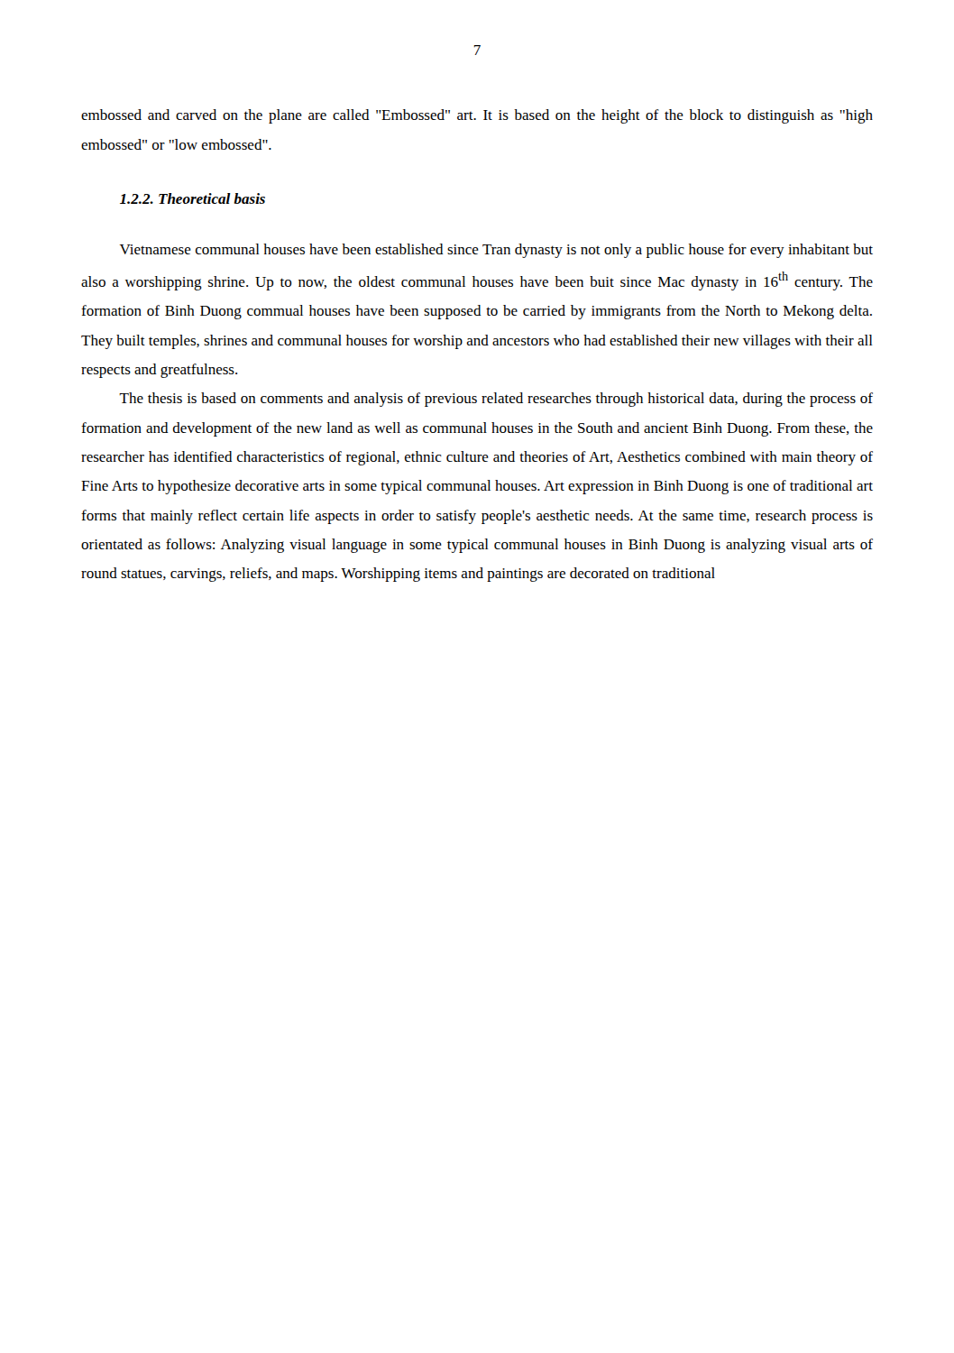7
embossed and carved on the plane are called "Embossed" art. It is based on the height of the block to distinguish as "high embossed" or "low embossed".
1.2.2. Theoretical basis
Vietnamese communal houses have been established since Tran dynasty is not only a public house for every inhabitant but also a worshipping shrine. Up to now, the oldest communal houses have been buit since Mac dynasty in 16th century. The formation of Binh Duong commual houses have been supposed to be carried by immigrants from the North to Mekong delta. They built temples, shrines and communal houses for worship and ancestors who had established their new villages with their all respects and greatfulness.
The thesis is based on comments and analysis of previous related researches through historical data, during the process of formation and development of the new land as well as communal houses in the South and ancient Binh Duong. From these, the researcher has identified characteristics of regional, ethnic culture and theories of Art, Aesthetics combined with main theory of Fine Arts to hypothesize decorative arts in some typical communal houses. Art expression in Binh Duong is one of traditional art forms that mainly reflect certain life aspects in order to satisfy people's aesthetic needs. At the same time, research process is orientated as follows: Analyzing visual language in some typical communal houses in Binh Duong is analyzing visual arts of round statues, carvings, reliefs, and maps. Worshipping items and paintings are decorated on traditional